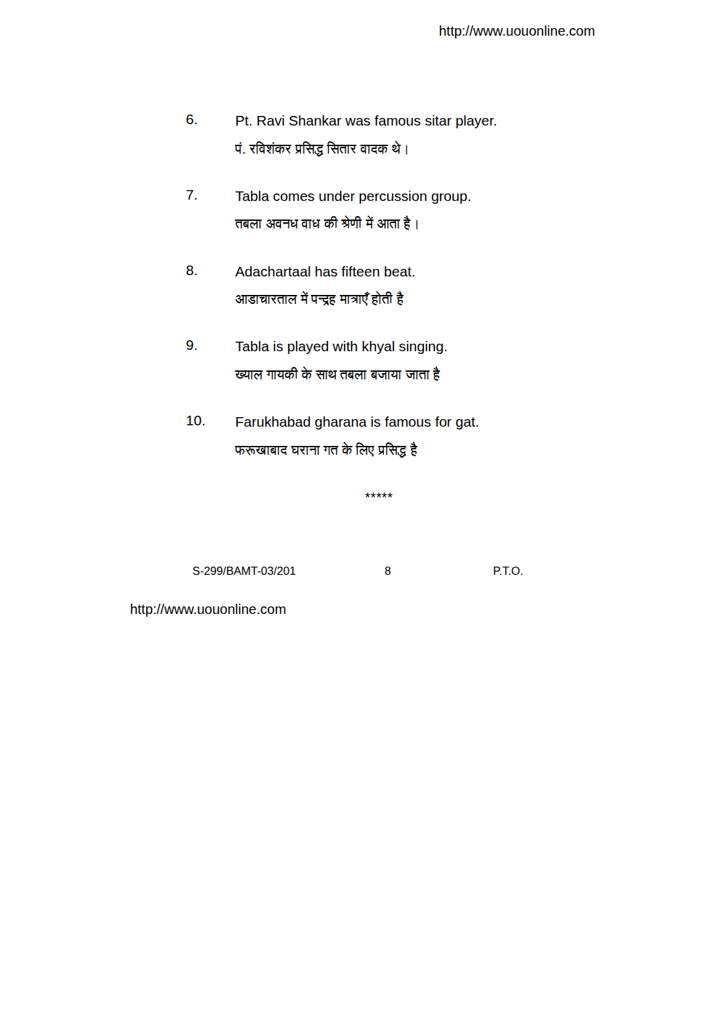http://www.uouonline.com
6.
Pt. Ravi Shankar was famous sitar player.
पं. रविशंकर प्रसिद्ध सितार वादक थे।
7.
Tabla comes under percussion group.
तबला अवनध वाध की श्रेणी में आता है।
8.
Adachartaal has fifteen beat.
आडाचारताल में पन्द्रह मात्राएँ होती है
9.
Tabla is played with khyal singing.
ख्याल गायकी के साथ तबला बजाया जाता है
10.
Farukhabad gharana is famous for gat.
फरूखाबाद घराना गत के लिए प्रसिद्ध है
*****
S-299/BAMT-03/201 8 P.T.O.
http://www.uouonline.com